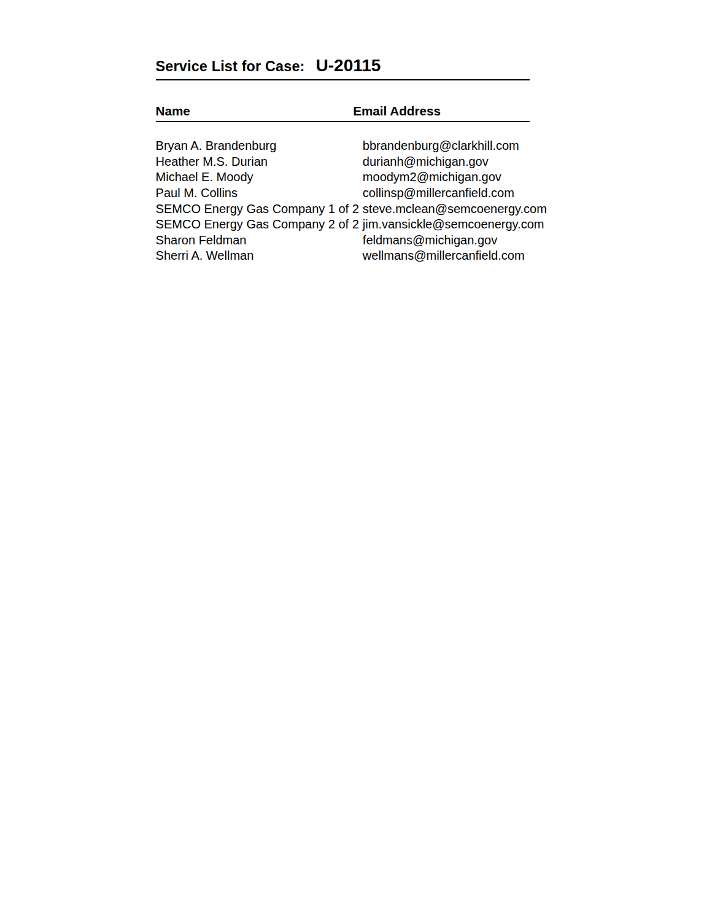Service List for Case: U-20115
Name
Email Address
| Bryan A. Brandenburg | bbrandenburg@clarkhill.com |
| Heather M.S. Durian | durianh@michigan.gov |
| Michael E. Moody | moodym2@michigan.gov |
| Paul M. Collins | collinsp@millercanfield.com |
| SEMCO Energy Gas Company 1 of 2 | steve.mclean@semcoenergy.com |
| SEMCO Energy Gas Company 2 of 2 | jim.vansickle@semcoenergy.com |
| Sharon Feldman | feldmans@michigan.gov |
| Sherri A. Wellman | wellmans@millercanfield.com |